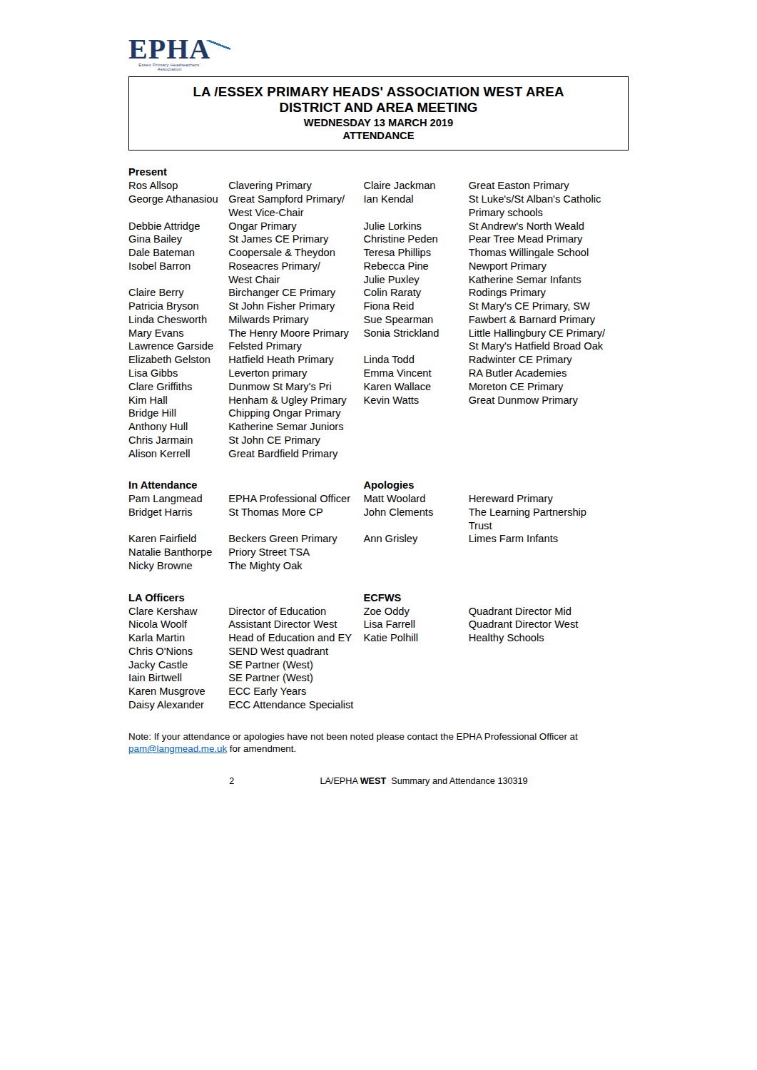EPHA
Essex Primary Headteachers'
Association
LA /ESSEX PRIMARY HEADS' ASSOCIATION WEST AREA
DISTRICT AND AREA MEETING
WEDNESDAY 13 MARCH 2019
ATTENDANCE
Present
| Ros Allsop | Clavering Primary | Claire Jackman | Great Easton Primary |
| George Athanasiou | Great Sampford Primary/ | Ian Kendal | St Luke's/St Alban's Catholic |
| | West Vice-Chair | | Primary schools |
| Debbie Attridge | Ongar Primary | Julie Lorkins | St Andrew's North Weald |
| Gina Bailey | St James CE Primary | Christine Peden | Pear Tree Mead Primary |
| Dale Bateman | Coopersale & Theydon | Teresa Phillips | Thomas Willingale School |
| Isobel Barron | Roseacres Primary/ | Rebecca Pine | Newport Primary |
| | West Chair | Julie Puxley | Katherine Semar Infants |
| Claire Berry | Birchanger CE Primary | Colin Raraty | Rodings Primary |
| Patricia Bryson | St John Fisher Primary | Fiona Reid | St Mary's CE Primary, SW |
| Linda Chesworth | Milwards Primary | Sue Spearman | Fawbert & Barnard Primary |
| Mary Evans | The Henry Moore Primary | Sonia Strickland | Little Hallingbury CE Primary/ |
| Lawrence Garside | Felsted Primary | | St Mary's Hatfield Broad Oak |
| Elizabeth Gelston | Hatfield Heath Primary | Linda Todd | Radwinter CE Primary |
| Lisa Gibbs | Leverton primary | Emma Vincent | RA Butler Academies |
| Clare Griffiths | Dunmow St Mary's Pri | Karen Wallace | Moreton CE Primary |
| Kim Hall | Henham & Ugley Primary | Kevin Watts | Great Dunmow Primary |
| Bridge Hill | Chipping Ongar Primary | | |
| Anthony Hull | Katherine Semar Juniors | | |
| Chris Jarmain | St John CE Primary | | |
| Alison Kerrell | Great Bardfield Primary | | |
| In Attendance | | Apologies | |
| Pam Langmead | EPHA Professional Officer | Matt Woolard | Hereward Primary |
| Bridget Harris | St Thomas More CP | John Clements | The Learning Partnership |
| | | | Trust |
| Karen Fairfield | Beckers Green Primary | Ann Grisley | Limes Farm Infants |
| Natalie Banthorpe | Priory Street TSA | | |
| Nicky Browne | The Mighty Oak | | |
| LA Officers | | ECFWS | |
| Clare Kershaw | Director of Education | Zoe Oddy | Quadrant Director Mid |
| Nicola Woolf | Assistant Director West | Lisa Farrell | Quadrant Director West |
| Karla Martin | Head of Education and EY | Katie Polhill | Healthy Schools |
| Chris O'Nions | SEND West quadrant | | |
| Jacky Castle | SE Partner (West) | | |
| Iain Birtwell | SE Partner (West) | | |
| Karen Musgrove | ECC Early Years | | |
| Daisy Alexander | ECC Attendance Specialist | | |
Note: If your attendance or apologies have not been noted please contact the EPHA Professional Officer at pam@langmead.me.uk for amendment.
2 LA/EPHA WEST Summary and Attendance 130319